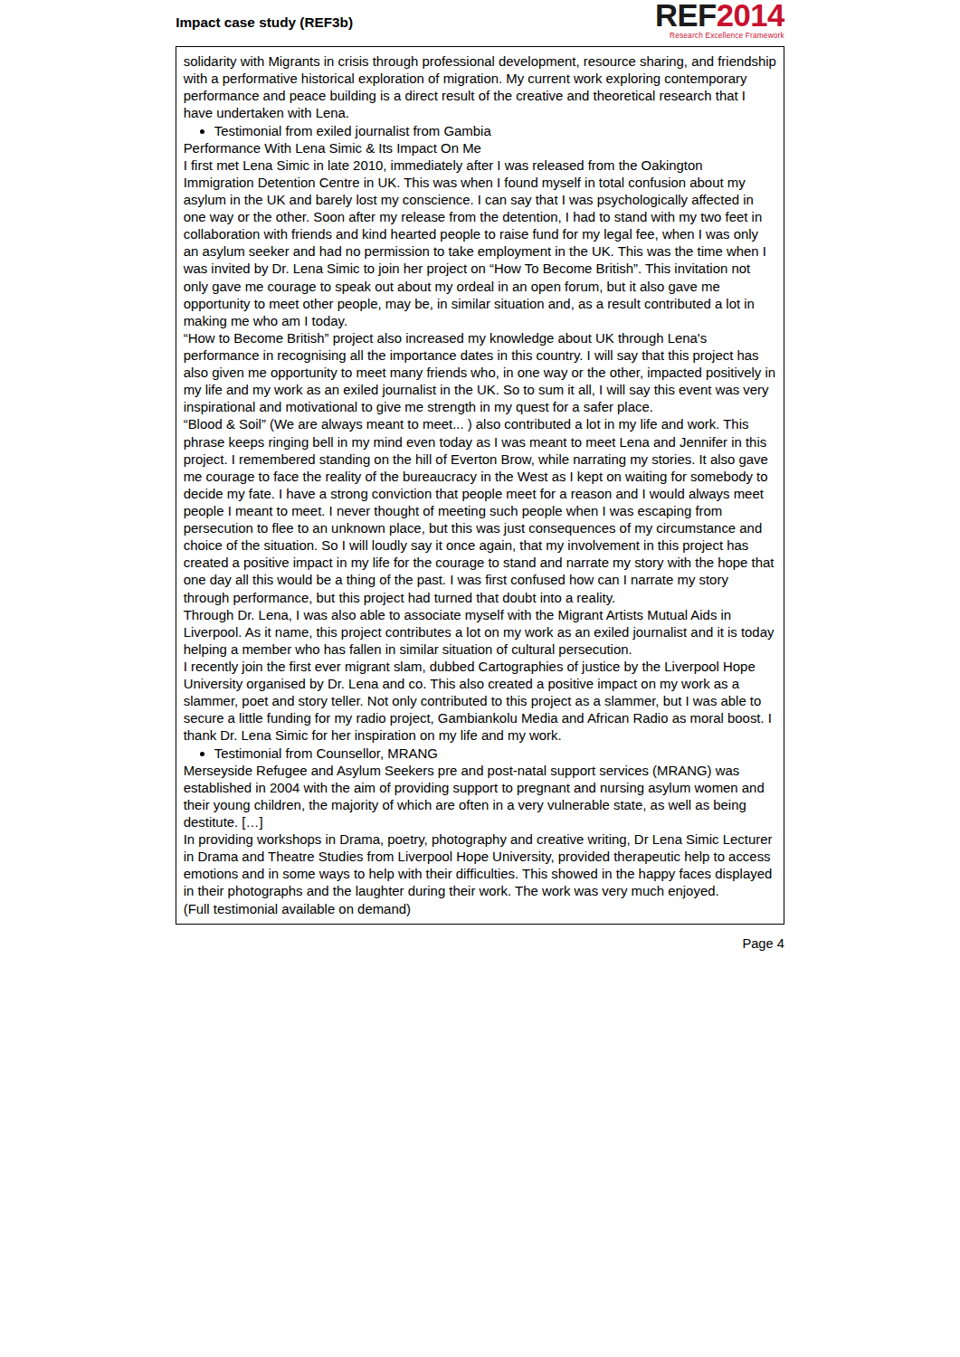Impact case study (REF3b)
REF2014
Research Excellence Framework
solidarity with Migrants in crisis through professional development, resource sharing, and friendship with a performative historical exploration of migration. My current work exploring contemporary performance and peace building is a direct result of the creative and theoretical research that I have undertaken with Lena.
Testimonial from exiled journalist from Gambia
Performance With Lena Simic & Its Impact On Me
I first met Lena Simic in late 2010, immediately after I was released from the Oakington Immigration Detention Centre in UK. This was when I found myself in total confusion about my asylum in the UK and barely lost my conscience. I can say that I was psychologically affected in one way or the other. Soon after my release from the detention, I had to stand with my two feet in collaboration with friends and kind hearted people to raise fund for my legal fee, when I was only an asylum seeker and had no permission to take employment in the UK. This was the time when I was invited by Dr. Lena Simic to join her project on “How To Become British”. This invitation not only gave me courage to speak out about my ordeal in an open forum, but it also gave me opportunity to meet other people, may be, in similar situation and, as a result contributed a lot in making me who am I today.
“How to Become British” project also increased my knowledge about UK through Lena's performance in recognising all the importance dates in this country. I will say that this project has also given me opportunity to meet many friends who, in one way or the other, impacted positively in my life and my work as an exiled journalist in the UK. So to sum it all, I will say this event was very inspirational and motivational to give me strength in my quest for a safer place.
“Blood & Soil” (We are always meant to meet... ) also contributed a lot in my life and work. This phrase keeps ringing bell in my mind even today as I was meant to meet Lena and Jennifer in this project. I remembered standing on the hill of Everton Brow, while narrating my stories. It also gave me courage to face the reality of the bureaucracy in the West as I kept on waiting for somebody to decide my fate. I have a strong conviction that people meet for a reason and I would always meet people I meant to meet. I never thought of meeting such people when I was escaping from persecution to flee to an unknown place, but this was just consequences of my circumstance and choice of the situation. So I will loudly say it once again, that my involvement in this project has created a positive impact in my life for the courage to stand and narrate my story with the hope that one day all this would be a thing of the past. I was first confused how can I narrate my story through performance, but this project had turned that doubt into a reality.
Through Dr. Lena, I was also able to associate myself with the Migrant Artists Mutual Aids in Liverpool. As it name, this project contributes a lot on my work as an exiled journalist and it is today helping a member who has fallen in similar situation of cultural persecution.
I recently join the first ever migrant slam, dubbed Cartographies of justice by the Liverpool Hope University organised by Dr. Lena and co. This also created a positive impact on my work as a slammer, poet and story teller. Not only contributed to this project as a slammer, but I was able to secure a little funding for my radio project, Gambiankolu Media and African Radio as moral boost. I thank Dr. Lena Simic for her inspiration on my life and my work.
Testimonial from Counsellor, MRANG
Merseyside Refugee and Asylum Seekers pre and post-natal support services (MRANG) was established in 2004 with the aim of providing support to pregnant and nursing asylum women and their young children, the majority of which are often in a very vulnerable state, as well as being destitute. […]
In providing workshops in Drama, poetry, photography and creative writing, Dr Lena Simic Lecturer in Drama and Theatre Studies from Liverpool Hope University, provided therapeutic help to access emotions and in some ways to help with their difficulties. This showed in the happy faces displayed in their photographs and the laughter during their work. The work was very much enjoyed.
(Full testimonial available on demand)
Page 4